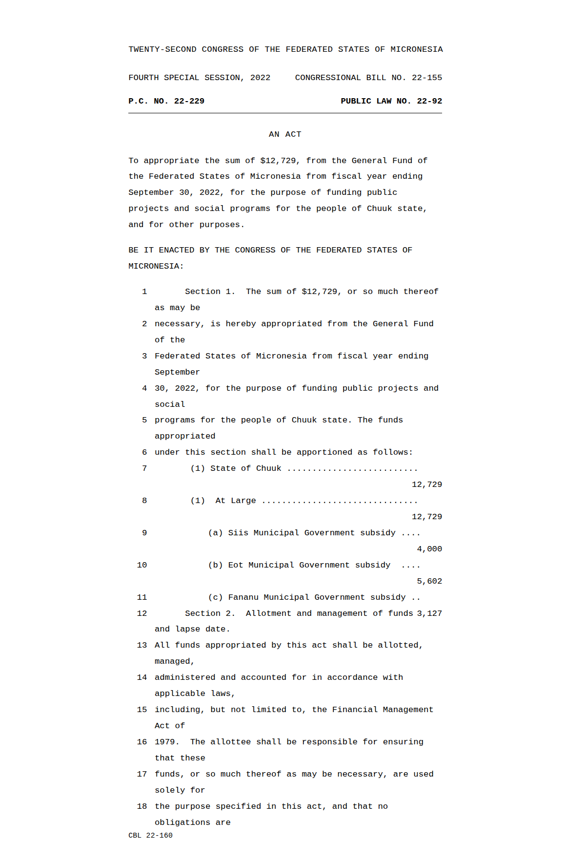TWENTY-SECOND CONGRESS OF THE FEDERATED STATES OF MICRONESIA
FOURTH SPECIAL SESSION, 2022 CONGRESSIONAL BILL NO. 22-155
P.C. NO. 22-229 PUBLIC LAW NO. 22-92
AN ACT
To appropriate the sum of $12,729, from the General Fund of the Federated States of Micronesia from fiscal year ending September 30, 2022, for the purpose of funding public projects and social programs for the people of Chuuk state, and for other purposes.
BE IT ENACTED BY THE CONGRESS OF THE FEDERATED STATES OF MICRONESIA:
Section 1. The sum of $12,729, or so much thereof as may be
necessary, is hereby appropriated from the General Fund of the
Federated States of Micronesia from fiscal year ending September
30, 2022, for the purpose of funding public projects and social
programs for the people of Chuuk state. The funds appropriated
under this section shall be apportioned as follows:
(1) State of Chuuk .......................... 12,729
(1) At Large ............................... 12,729
(a) Siis Municipal Government subsidy .... 4,000
(b) Eot Municipal Government subsidy .... 5,602
(c) Fananu Municipal Government subsidy .. 3,127
Section 2. Allotment and management of funds and lapse date.
All funds appropriated by this act shall be allotted, managed,
administered and accounted for in accordance with applicable laws,
including, but not limited to, the Financial Management Act of
1979. The allottee shall be responsible for ensuring that these
funds, or so much thereof as may be necessary, are used solely for
the purpose specified in this act, and that no obligations are
CBL 22-160